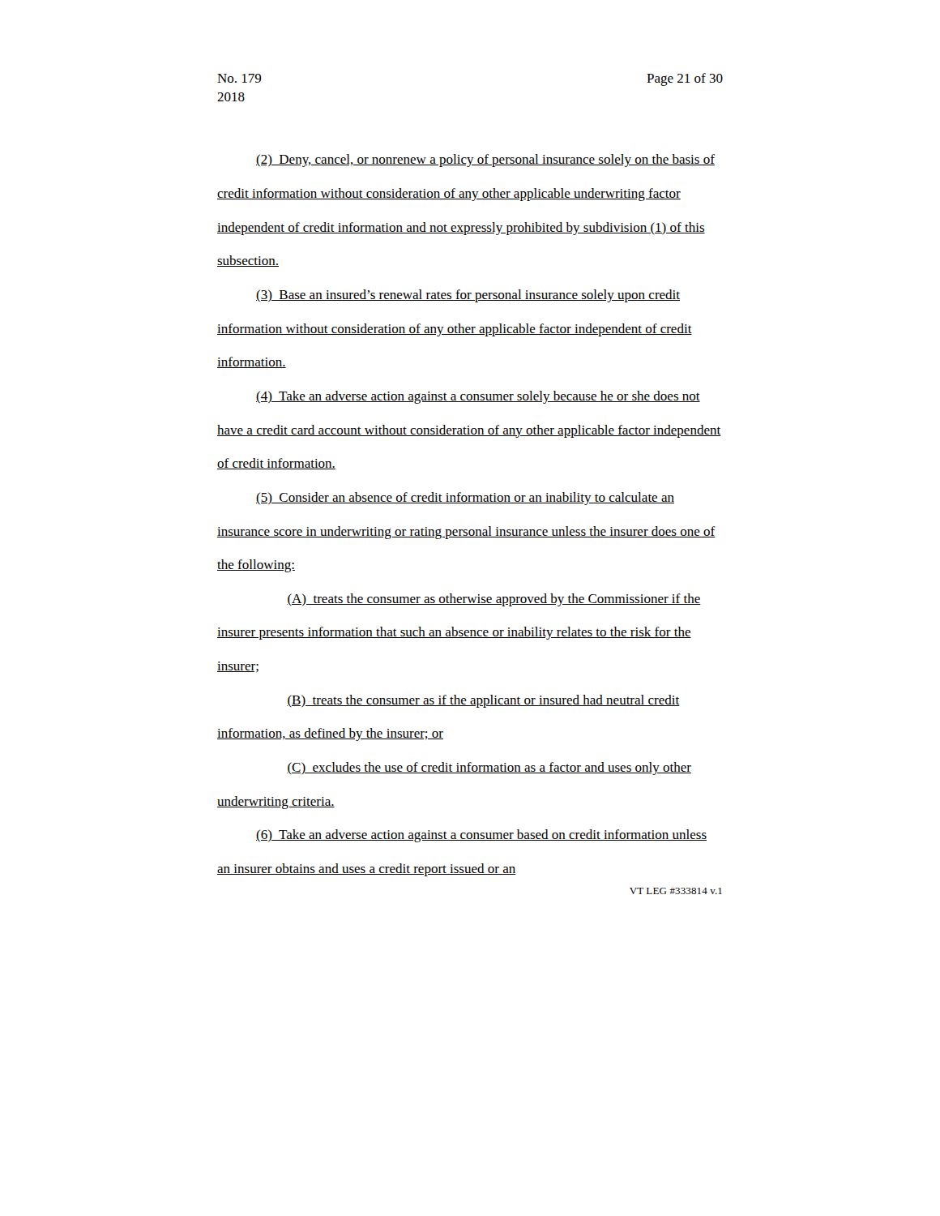No. 179
2018
Page 21 of 30
(2) Deny, cancel, or nonrenew a policy of personal insurance solely on the basis of credit information without consideration of any other applicable underwriting factor independent of credit information and not expressly prohibited by subdivision (1) of this subsection.
(3) Base an insured’s renewal rates for personal insurance solely upon credit information without consideration of any other applicable factor independent of credit information.
(4) Take an adverse action against a consumer solely because he or she does not have a credit card account without consideration of any other applicable factor independent of credit information.
(5) Consider an absence of credit information or an inability to calculate an insurance score in underwriting or rating personal insurance unless the insurer does one of the following:
(A) treats the consumer as otherwise approved by the Commissioner if the insurer presents information that such an absence or inability relates to the risk for the insurer;
(B) treats the consumer as if the applicant or insured had neutral credit information, as defined by the insurer; or
(C) excludes the use of credit information as a factor and uses only other underwriting criteria.
(6) Take an adverse action against a consumer based on credit information unless an insurer obtains and uses a credit report issued or an
VT LEG #333814 v.1